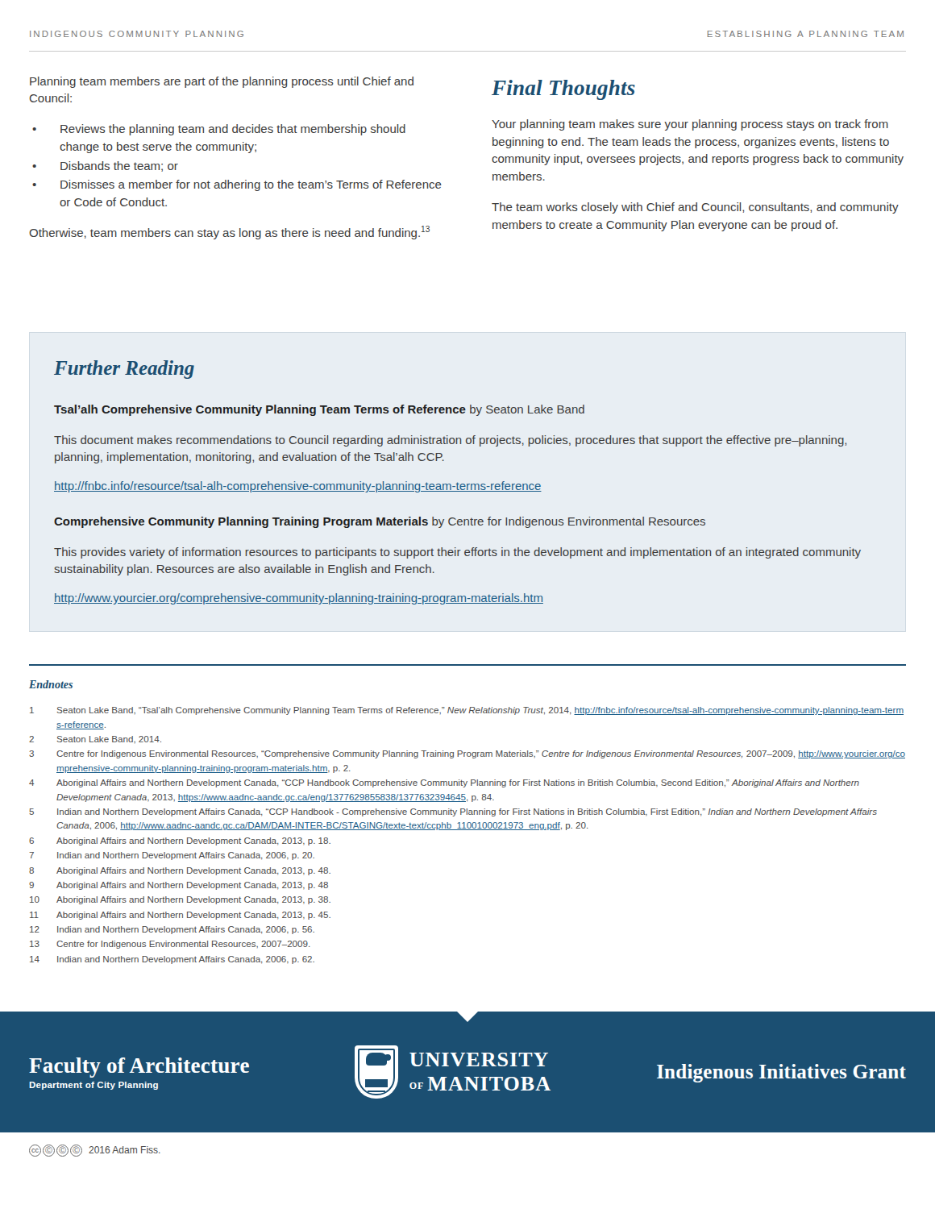Indigenous Community Planning
Establishing a Planning Team
Planning team members are part of the planning process until Chief and Council:
Reviews the planning team and decides that membership should change to best serve the community;
Disbands the team; or
Dismisses a member for not adhering to the team’s Terms of Reference or Code of Conduct.
Otherwise, team members can stay as long as there is need and funding.13
Final Thoughts
Your planning team makes sure your planning process stays on track from beginning to end. The team leads the process, organizes events, listens to community input, oversees projects, and reports progress back to community members.
The team works closely with Chief and Council, consultants, and community members to create a Community Plan everyone can be proud of.
Further Reading
Tsal’alh Comprehensive Community Planning Team Terms of Reference by Seaton Lake Band
This document makes recommendations to Council regarding administration of projects, policies, procedures that support the effective pre–planning, planning, implementation, monitoring, and evaluation of the Tsal’alh CCP.
http://fnbc.info/resource/tsal-alh-comprehensive-community-planning-team-terms-reference
Comprehensive Community Planning Training Program Materials by Centre for Indigenous Environmental Resources
This provides variety of information resources to participants to support their efforts in the development and implementation of an integrated community sustainability plan. Resources are also available in English and French.
http://www.yourcier.org/comprehensive-community-planning-training-program-materials.htm
Endnotes
| 1 | Seaton Lake Band, “Tsal’alh Comprehensive Community Planning Team Terms of Reference,” New Relationship Trust , 2014, http://fnbc.info/resource/tsal-alh-comprehensive-community-planning-team-terms-reference . |
| 2 | Seaton Lake Band, 2014. |
| 3 | Centre for Indigenous Environmental Resources, “Comprehensive Community Planning Training Program Materials,” Centre for Indigenous Environmental Resources, 2007–2009, http://www.yourcier.org/comprehensive-community-planning-training-program-materials.htm , p. 2. |
| 4 | Aboriginal Affairs and Northern Development Canada, “CCP Handbook Comprehensive Community Planning for First Nations in British Columbia, Second Edition,” Aboriginal Affairs and Northern Development Canada , 2013, https://www.aadnc-aandc.gc.ca/eng/1377629855838/1377632394645 , p. 84. |
| 5 | Indian and Northern Development Affairs Canada, “CCP Handbook - Comprehensive Community Planning for First Nations in British Columbia, First Edition,” Indian and Northern Development Affairs Canada , 2006, http://www.aadnc-aandc.gc.ca/DAM/DAM-INTER-BC/STAGING/texte-text/ccphb_1100100021973_eng.pdf , p. 20. |
| 6 | Aboriginal Affairs and Northern Development Canada, 2013, p. 18. |
| 7 | Indian and Northern Development Affairs Canada, 2006, p. 20. |
| 8 | Aboriginal Affairs and Northern Development Canada, 2013, p. 48. |
| 9 | Aboriginal Affairs and Northern Development Canada, 2013, p. 48 |
| 10 | Aboriginal Affairs and Northern Development Canada, 2013, p. 38. |
| 11 | Aboriginal Affairs and Northern Development Canada, 2013, p. 45. |
| 12 | Indian and Northern Development Affairs Canada, 2006, p. 56. |
| 13 | Centre for Indigenous Environmental Resources, 2007–2009. |
| 14 | Indian and Northern Development Affairs Canada, 2006, p. 62. |
Faculty of Architecture
Department of City Planning
UNIVERSITY
OFMANITOBA
Indigenous Initiatives Grant
ccⒸⒸⒸ 2016 Adam Fiss.